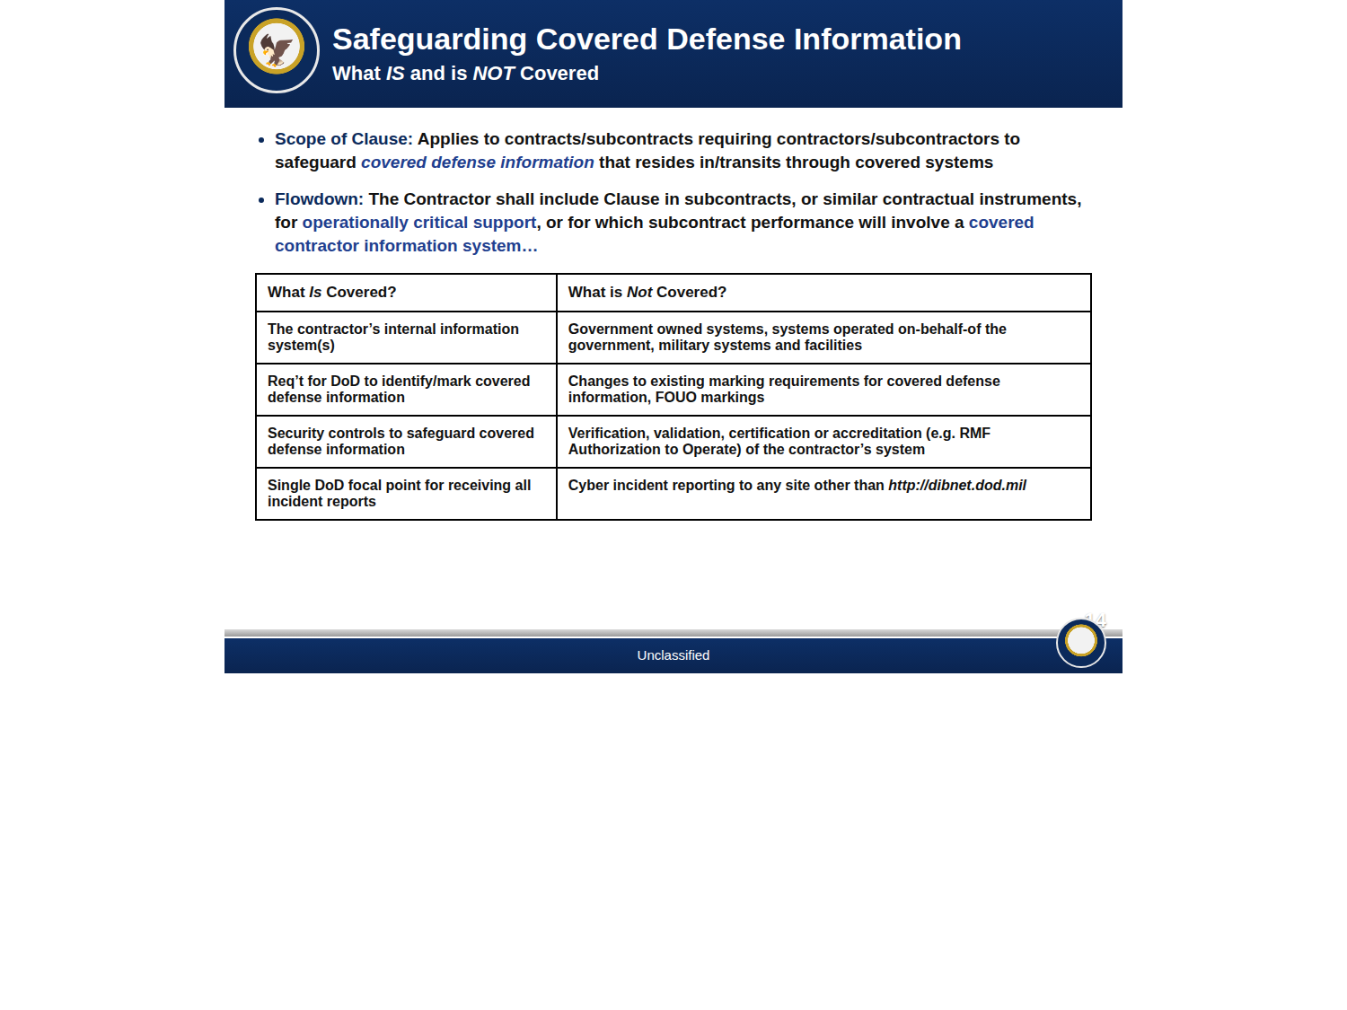🦅
Safeguarding Covered Defense Information
What IS and is NOT Covered
Scope of Clause: Applies to contracts/subcontracts requiring contractors/subcontractors to safeguard covered defense information that resides in/transits through covered systems
Flowdown: The Contractor shall include Clause in subcontracts, or similar contractual instruments, for operationally critical support, or for which subcontract performance will involve a covered contractor information system…
| What Is Covered? | What is Not Covered? |
| --- | --- |
| The contractor’s internal information system(s) | Government owned systems, systems operated on-behalf-of the government, military systems and facilities |
| Req’t for DoD to identify/mark covered defense information | Changes to existing marking requirements for covered defense information, FOUO markings |
| Security controls to safeguard covered defense information | Verification, validation, certification or accreditation (e.g. RMF Authorization to Operate) of the contractor’s system |
| Single DoD focal point for receiving all incident reports | Cyber incident reporting to any site other than http://dibnet.dod.mil |
14
Unclassified